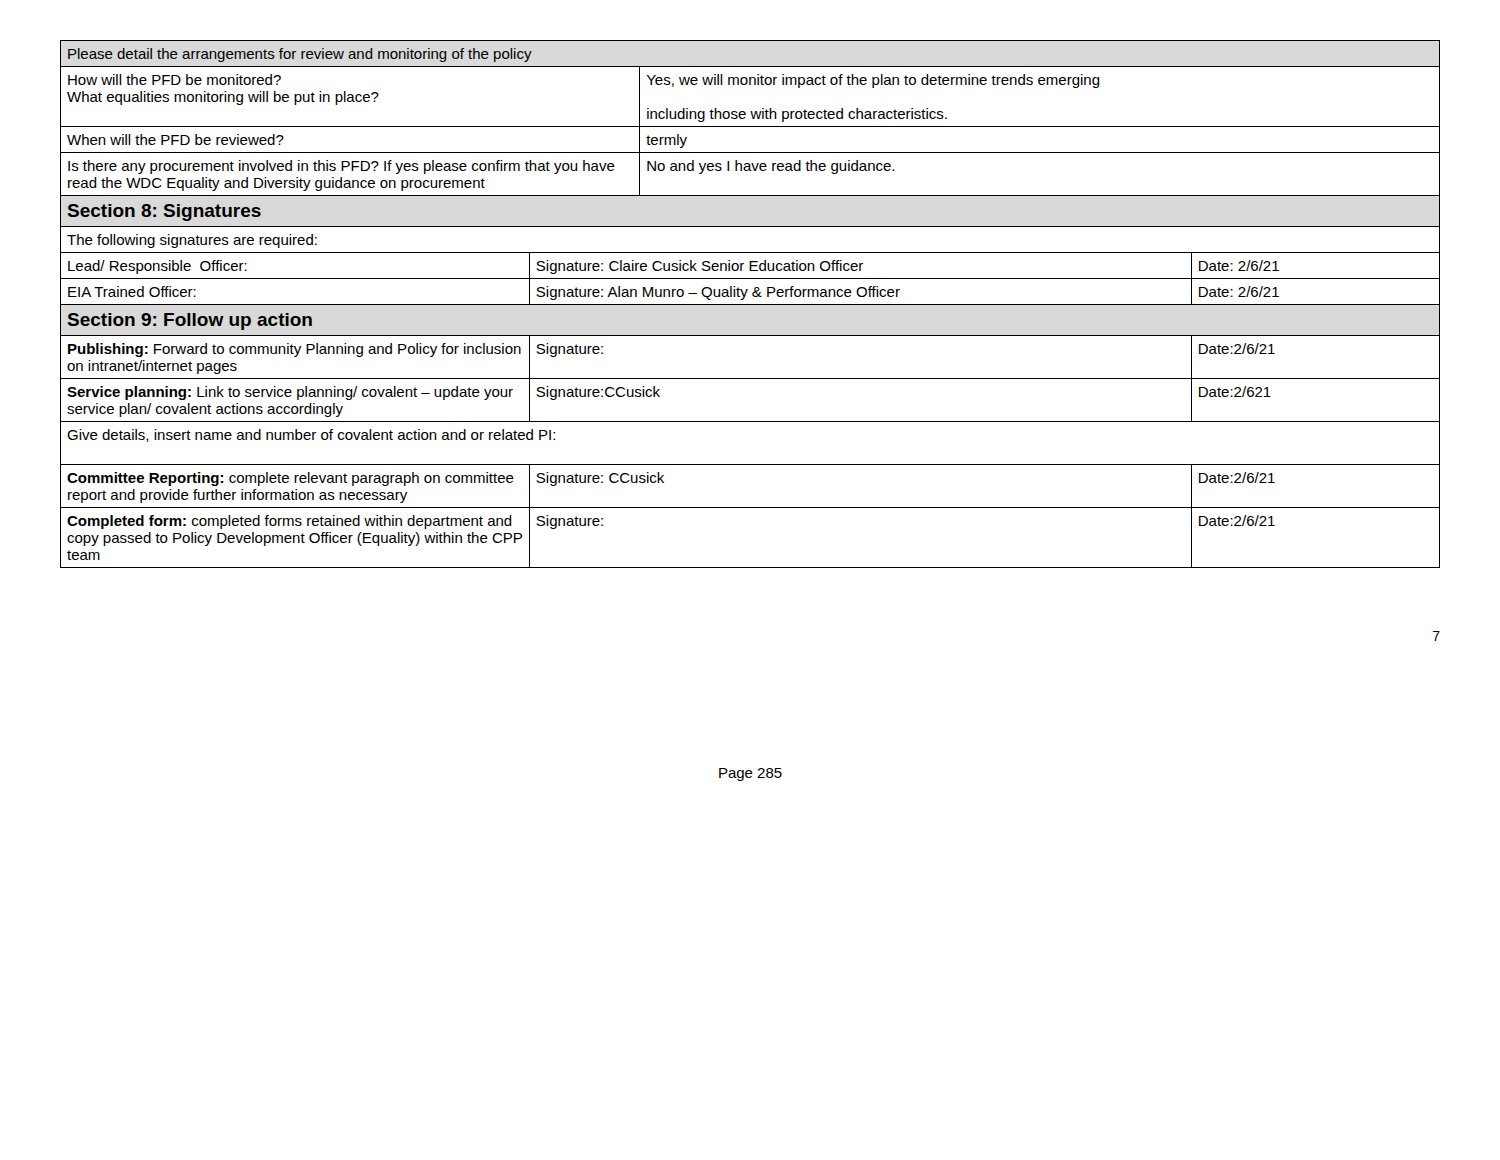| Please detail the arrangements for review and monitoring of the policy |
| How will the PFD be monitored? What equalities monitoring will be put in place? | Yes, we will monitor impact of the plan to determine trends emerging including those with protected characteristics. |
| When will the PFD be reviewed? | termly |
| Is there any procurement involved in this PFD? If yes please confirm that you have read the WDC Equality and Diversity guidance on procurement | No and yes I have read the guidance. |
| Section 8: Signatures |
| The following signatures are required: |
| Lead/ Responsible Officer: | Signature: Claire Cusick Senior Education Officer | Date: 2/6/21 |
| EIA Trained Officer: | Signature: Alan Munro – Quality & Performance Officer | Date: 2/6/21 |
| Section 9: Follow up action |
| Publishing: Forward to community Planning and Policy for inclusion on intranet/internet pages | Signature: | Date:2/6/21 |
| Service planning: Link to service planning/ covalent – update your service plan/ covalent actions accordingly | Signature:CCusick | Date:2/621 |
| Give details, insert name and number of covalent action and or related PI: |
| Committee Reporting: complete relevant paragraph on committee report and provide further information as necessary | Signature: CCusick | Date:2/6/21 |
| Completed form: completed forms retained within department and copy passed to Policy Development Officer (Equality) within the CPP team | Signature: | Date:2/6/21 |
7
Page 285